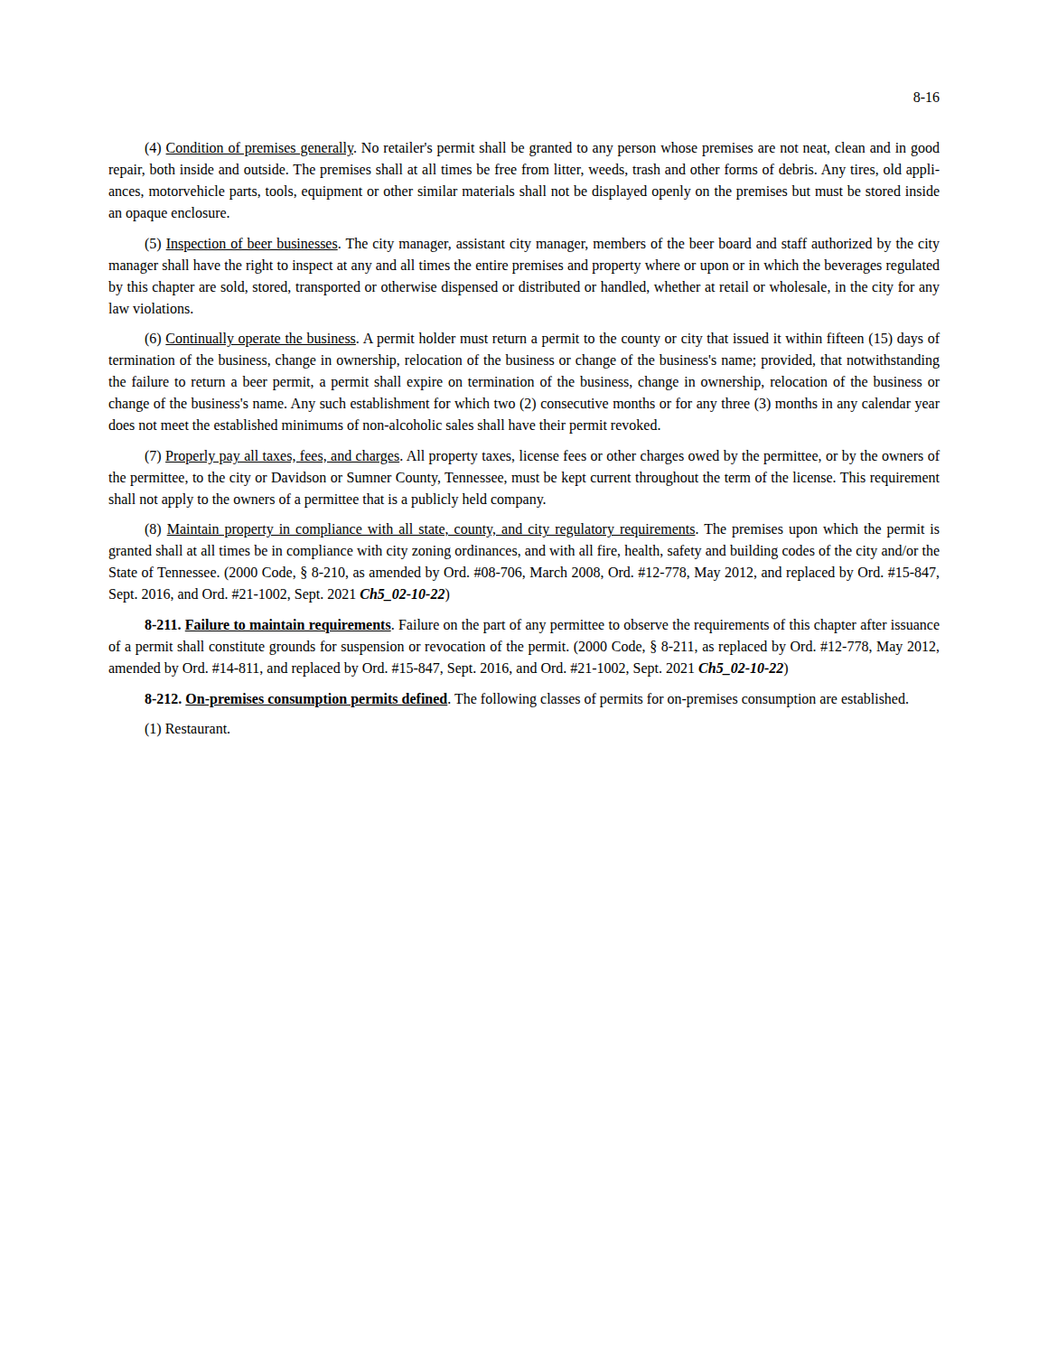8-16
(4) Condition of premises generally. No retailer's permit shall be granted to any person whose premises are not neat, clean and in good repair, both inside and outside. The premises shall at all times be free from litter, weeds, trash and other forms of debris. Any tires, old appliances, motorvehicle parts, tools, equipment or other similar materials shall not be displayed openly on the premises but must be stored inside an opaque enclosure.
(5) Inspection of beer businesses. The city manager, assistant city manager, members of the beer board and staff authorized by the city manager shall have the right to inspect at any and all times the entire premises and property where or upon or in which the beverages regulated by this chapter are sold, stored, transported or otherwise dispensed or distributed or handled, whether at retail or wholesale, in the city for any law violations.
(6) Continually operate the business. A permit holder must return a permit to the county or city that issued it within fifteen (15) days of termination of the business, change in ownership, relocation of the business or change of the business's name; provided, that notwithstanding the failure to return a beer permit, a permit shall expire on termination of the business, change in ownership, relocation of the business or change of the business's name. Any such establishment for which two (2) consecutive months or for any three (3) months in any calendar year does not meet the established minimums of non-alcoholic sales shall have their permit revoked.
(7) Properly pay all taxes, fees, and charges. All property taxes, license fees or other charges owed by the permittee, or by the owners of the permittee, to the city or Davidson or Sumner County, Tennessee, must be kept current throughout the term of the license. This requirement shall not apply to the owners of a permittee that is a publicly held company.
(8) Maintain property in compliance with all state, county, and city regulatory requirements. The premises upon which the permit is granted shall at all times be in compliance with city zoning ordinances, and with all fire, health, safety and building codes of the city and/or the State of Tennessee. (2000 Code, § 8-210, as amended by Ord. #08-706, March 2008, Ord. #12-778, May 2012, and replaced by Ord. #15-847, Sept. 2016, and Ord. #21-1002, Sept. 2021 Ch5_02-10-22)
8-211. Failure to maintain requirements. Failure on the part of any permittee to observe the requirements of this chapter after issuance of a permit shall constitute grounds for suspension or revocation of the permit. (2000 Code, § 8-211, as replaced by Ord. #12-778, May 2012, amended by Ord. #14-811, and replaced by Ord. #15-847, Sept. 2016, and Ord. #21-1002, Sept. 2021 Ch5_02-10-22)
8-212. On-premises consumption permits defined. The following classes of permits for on-premises consumption are established.
(1) Restaurant.